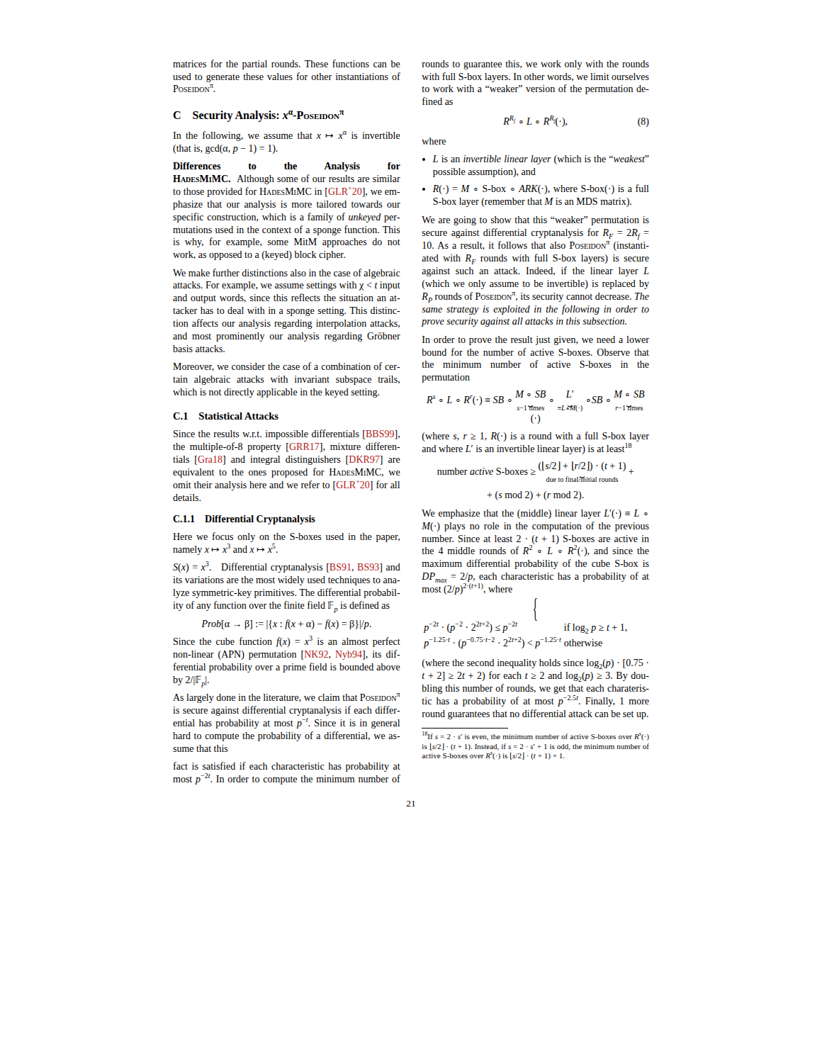matrices for the partial rounds. These functions can be used to generate these values for other instantiations of Poseidonπ.
C Security Analysis: xα-Poseidonπ
In the following, we assume that x ↦ xα is invertible (that is, gcd(α, p − 1) = 1).
Differences to the Analysis for HadesMiMC. Although some of our results are similar to those provided for HadesMiMC in [GLR+20], we emphasize that our analysis is more tailored towards our specific construction, which is a family of unkeyed permutations used in the context of a sponge function. This is why, for example, some MitM approaches do not work, as opposed to a (keyed) block cipher.
We make further distinctions also in the case of algebraic attacks. For example, we assume settings with χ < t input and output words, since this reflects the situation an attacker has to deal with in a sponge setting. This distinction affects our analysis regarding interpolation attacks, and most prominently our analysis regarding Gröbner basis attacks.
Moreover, we consider the case of a combination of certain algebraic attacks with invariant subspace trails, which is not directly applicable in the keyed setting.
C.1 Statistical Attacks
Since the results w.r.t. impossible differentials [BBS99], the multiple-of-8 property [GRR17], mixture differentials [Gra18] and integral distinguishers [DKR97] are equivalent to the ones proposed for HadesMiMC, we omit their analysis here and we refer to [GLR+20] for all details.
C.1.1 Differential Cryptanalysis
Here we focus only on the S-boxes used in the paper, namely x ↦ x3 and x ↦ x5.
S(x) = x3. Differential cryptanalysis [BS91, BS93] and its variations are the most widely used techniques to analyze symmetric-key primitives. The differential probability of any function over the finite field 𝔽p is defined as
Prob[α → β] := |{x : f(x + α) − f(x) = β}|/p.
Since the cube function f(x) = x3 is an almost perfect non-linear (APN) permutation [NK92, Nyb94], its differential probability over a prime field is bounded above by 2/|𝔽p|.
As largely done in the literature, we claim that Poseidonπ is secure against differential cryptanalysis if each differential has probability at most p−t. Since it is in general hard to compute the probability of a differential, we assume that this
fact is satisfied if each characteristic has probability at most p−2t. In order to compute the minimum number of rounds to guarantee this, we work only with the rounds with full S-box layers. In other words, we limit ourselves to work with a “weaker” version of the permutation defined as
RRf ∘ L ∘ RRf(·), (8)
where
L is an invertible linear layer (which is the “weakest” possible assumption), and
R(·) = M ∘ S-box ∘ ARK(·), where S-box(·) is a full S-box layer (remember that M is an MDS matrix).
We are going to show that this “weaker” permutation is secure against differential cryptanalysis for RF = 2Rf = 10. As a result, it follows that also Poseidonπ (instantiated with RF rounds with full S-box layers) is secure against such an attack. Indeed, if the linear layer L (which we only assume to be invertible) is replaced by RP rounds of Poseidonπ, its security cannot decrease. The same strategy is exploited in the following in order to prove security against all attacks in this subsection.
In order to prove the result just given, we need a lower bound for the number of active S-boxes. Observe that the minimum number of active S-boxes in the permutation
Rs ∘ L ∘ Rr(·) ≡ SB ∘ M ∘ SB⏟s−1 times ∘ L′⏟≡L∘M(·) ∘SB ∘ M ∘ SB⏟r−1 times (·)
(where s, r ≥ 1, R(·) is a round with a full S-box layer and where L′ is an invertible linear layer) is at least18
number active S-boxes ≥ (⌊s/2⌋ + ⌊r/2⌋) · (t + 1)⏟due to final/initial rounds +
+ (s mod 2) + (r mod 2).
We emphasize that the (middle) linear layer L′(·) ≡ L ∘ M(·) plays no role in the computation of the previous number. Since at least 2 · (t + 1) S-boxes are active in the 4 middle rounds of R2 ∘ L ∘ R2(·), and since the maximum differential probability of the cube S-box is DPmax = 2/p, each characteristic has a probability of at most (2/p)2·(t+1), where
| p −2 t · ( p −2 · 2 2 t +2 ) ≤ p −2 t | if log 2 p ≥ t + 1, |
| p −1.25· t · ( p −0.75· t −2 · 2 2 t +2 ) < p −1.25· t | otherwise |
(where the second inequality holds since log2(p) · [0.75 · t + 2] ≥ 2t + 2) for each t ≥ 2 and log2(p) ≥ 3. By doubling this number of rounds, we get that each charateristic has a probability of at most p−2.5t. Finally, 1 more round guarantees that no differential attack can be set up.
18If s = 2 · s′ is even, the minimum number of active S-boxes over Rs(·) is ⌊s/2⌋ · (t + 1). Instead, if s = 2 · s′ + 1 is odd, the minimum number of active S-boxes over Rs(·) is ⌊s/2⌋ · (t + 1) + 1.
21